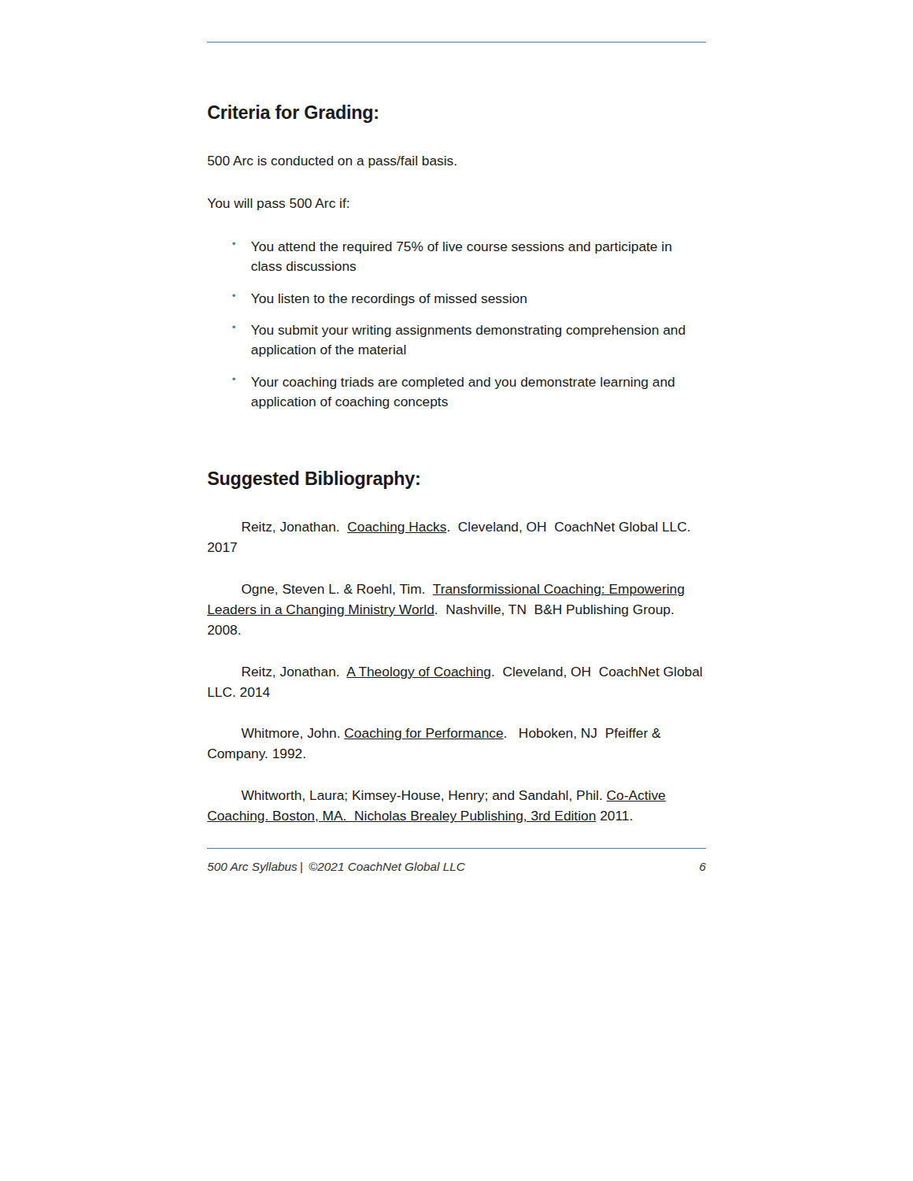Criteria for Grading:
500 Arc is conducted on a pass/fail basis.
You will pass 500 Arc if:
You attend the required 75% of live course sessions and participate in class discussions
You listen to the recordings of missed session
You submit your writing assignments demonstrating comprehension and application of the material
Your coaching triads are completed and you demonstrate learning and application of coaching concepts
Suggested Bibliography:
Reitz, Jonathan. Coaching Hacks. Cleveland, OH CoachNet Global LLC. 2017
Ogne, Steven L. & Roehl, Tim. Transformissional Coaching: Empowering Leaders in a Changing Ministry World. Nashville, TN B&H Publishing Group. 2008.
Reitz, Jonathan. A Theology of Coaching. Cleveland, OH CoachNet Global LLC. 2014
Whitmore, John. Coaching for Performance. Hoboken, NJ Pfeiffer & Company. 1992.
Whitworth, Laura; Kimsey-House, Henry; and Sandahl, Phil. Co-Active Coaching. Boston, MA. Nicholas Brealey Publishing, 3rd Edition 2011.
500 Arc Syllabus |  ©2021 CoachNet Global LLC 6